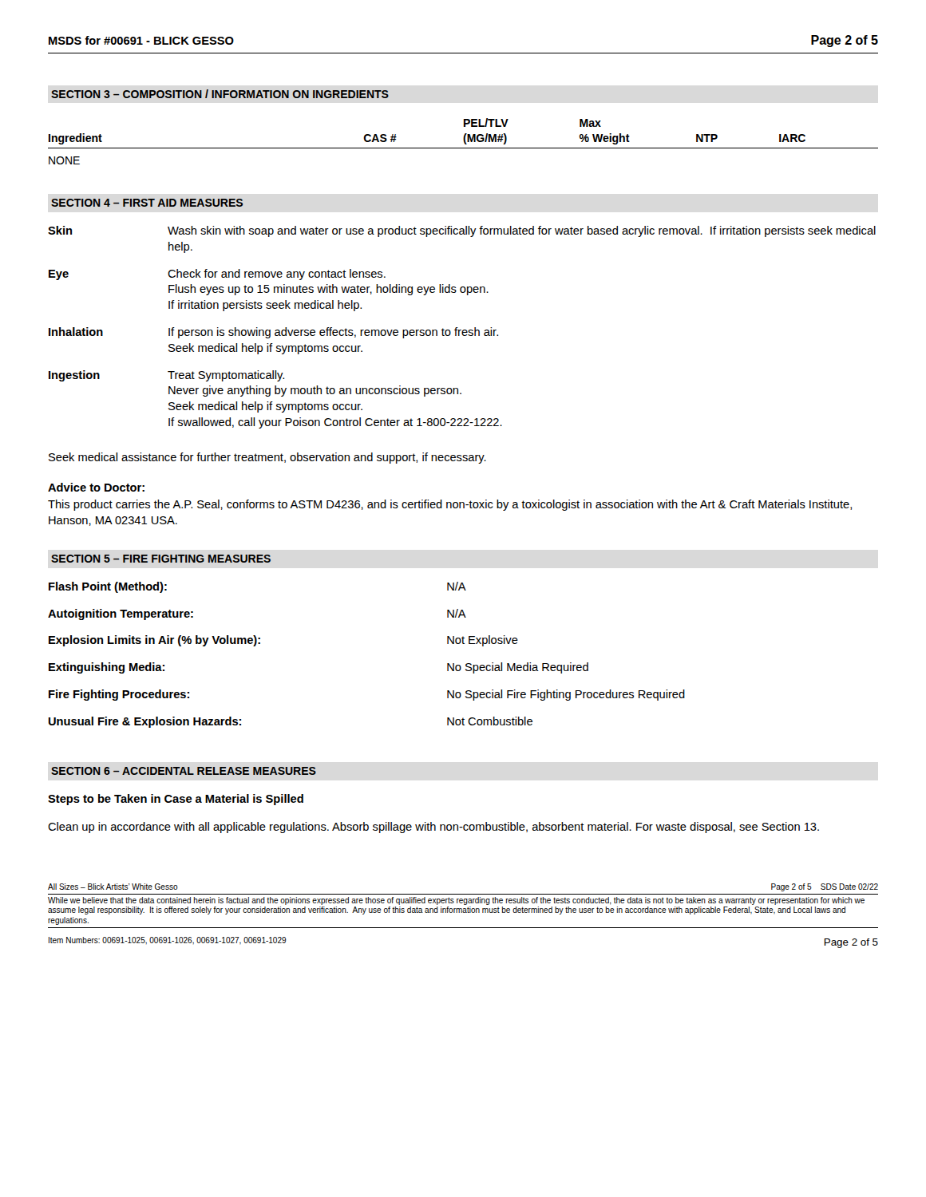MSDS for #00691 - BLICK GESSO
Page 2 of 5
SECTION 3 – COMPOSITION / INFORMATION ON INGREDIENTS
| Ingredient | CAS # | PEL/TLV (MG/M#) | Max % Weight | NTP | IARC |
| --- | --- | --- | --- | --- | --- |
| NONE | | | | | |
SECTION 4 – FIRST AID MEASURES
| Skin | Wash skin with soap and water or use a product specifically formulated for water based acrylic removal. If irritation persists seek medical help. |
| Eye | Check for and remove any contact lenses. Flush eyes up to 15 minutes with water, holding eye lids open. If irritation persists seek medical help. |
| Inhalation | If person is showing adverse effects, remove person to fresh air. Seek medical help if symptoms occur. |
| Ingestion | Treat Symptomatically. Never give anything by mouth to an unconscious person. Seek medical help if symptoms occur. If swallowed, call your Poison Control Center at 1-800-222-1222. |
Seek medical assistance for further treatment, observation and support, if necessary.
Advice to Doctor:
This product carries the A.P. Seal, conforms to ASTM D4236, and is certified non-toxic by a toxicologist in association with the Art & Craft Materials Institute, Hanson, MA 02341 USA.
SECTION 5 – FIRE FIGHTING MEASURES
| Flash Point (Method): | N/A |
| Autoignition Temperature: | N/A |
| Explosion Limits in Air (% by Volume): | Not Explosive |
| Extinguishing Media: | No Special Media Required |
| Fire Fighting Procedures: | No Special Fire Fighting Procedures Required |
| Unusual Fire & Explosion Hazards: | Not Combustible |
SECTION 6 – ACCIDENTAL RELEASE MEASURES
Steps to be Taken in Case a Material is Spilled
Clean up in accordance with all applicable regulations. Absorb spillage with non-combustible, absorbent material. For waste disposal, see Section 13.
All Sizes – Blick Artists’ White Gesso Page 2 of 5 SDS Date 02/22
While we believe that the data contained herein is factual and the opinions expressed are those of qualified experts regarding the results of the tests conducted, the data is not to be taken as a warranty or representation for which we assume legal responsibility. It is offered solely for your consideration and verification. Any use of this data and information must be determined by the user to be in accordance with applicable Federal, State, and Local laws and regulations.
Item Numbers: 00691-1025, 00691-1026, 00691-1027, 00691-1029 Page 2 of 5